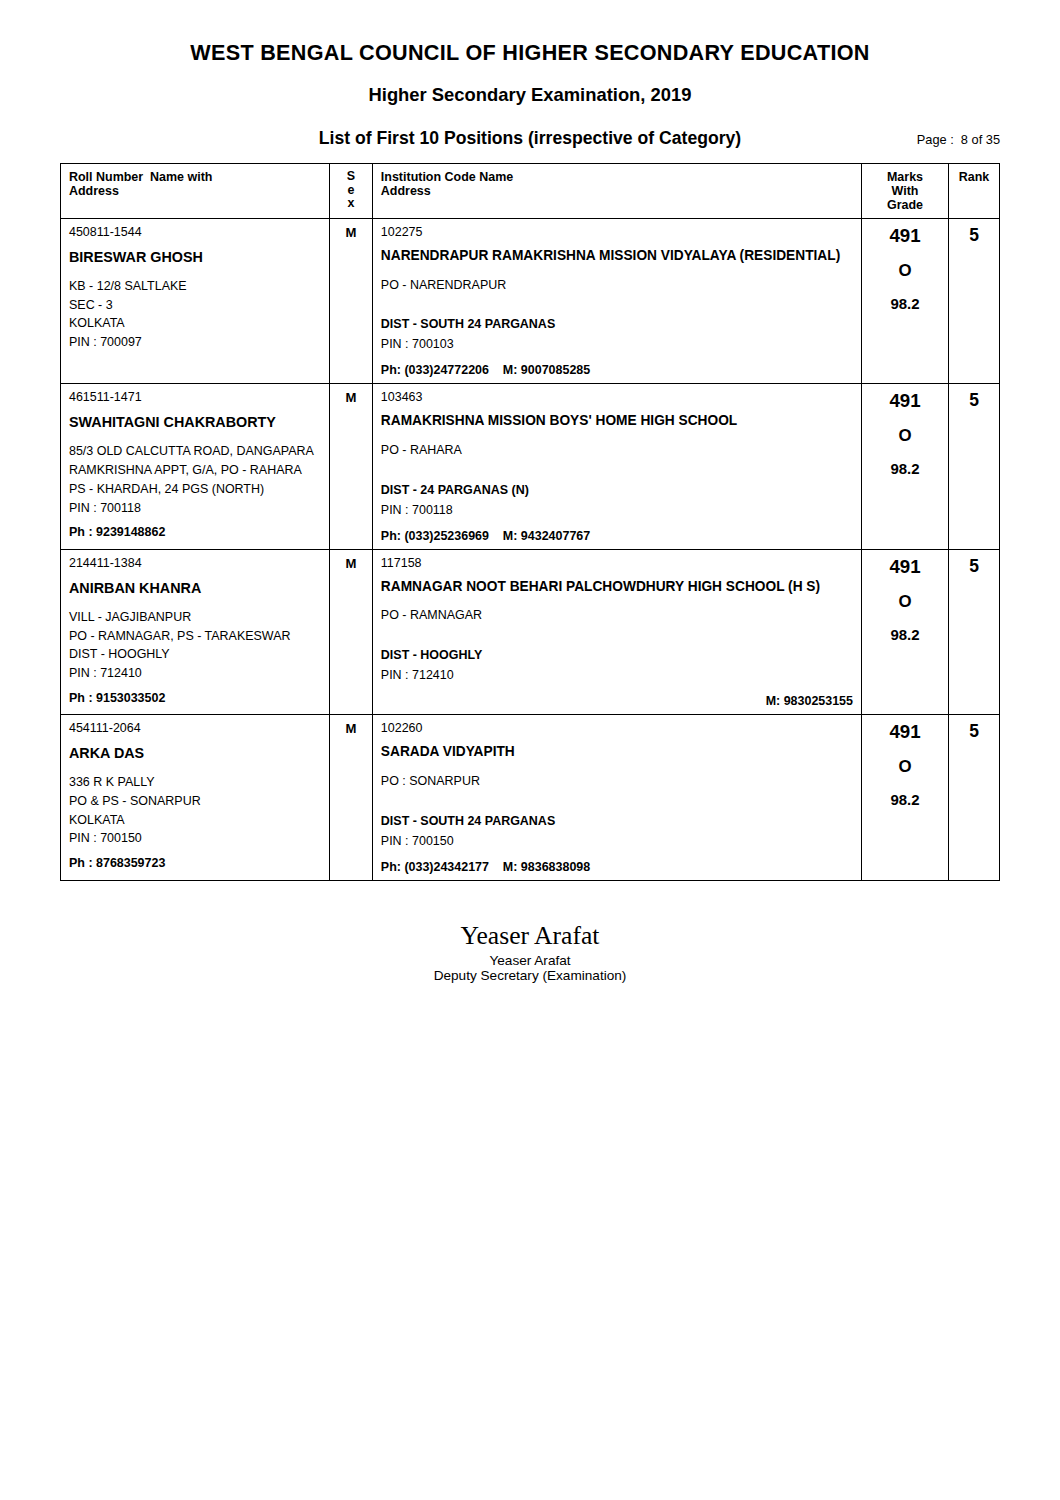WEST BENGAL COUNCIL OF HIGHER SECONDARY EDUCATION
Higher Secondary Examination, 2019
List of First 10 Positions (irrespective of Category)
Page : 8 of 35
| Roll Number Name with Address | S e x | Institution Code Name Address | Marks With Grade | Rank |
| --- | --- | --- | --- | --- |
| 450811-1544 BIRESWAR GHOSH KB - 12/8 SALTLAKE SEC - 3 KOLKATA PIN : 700097 | M | 102275 NARENDRAPUR RAMAKRISHNA MISSION VIDYALAYA (RESIDENTIAL) PO - NARENDRAPUR DIST - SOUTH 24 PARGANAS PIN : 700103 Ph: (033)24772206 M: 9007085285 | 491 O 98.2 | 5 |
| 461511-1471 SWAHITAGNI CHAKRABORTY 85/3 OLD CALCUTTA ROAD, DANGAPARA RAMKRISHNA APPT, G/A, PO - RAHARA PS - KHARDAH, 24 PGS (NORTH) PIN : 700118 Ph : 9239148862 | M | 103463 RAMAKRISHNA MISSION BOYS' HOME HIGH SCHOOL PO - RAHARA DIST - 24 PARGANAS (N) PIN : 700118 Ph: (033)25236969 M: 9432407767 | 491 O 98.2 | 5 |
| 214411-1384 ANIRBAN KHANRA VILL - JAGJIBANPUR PO - RAMNAGAR, PS - TARAKESWAR DIST - HOOGHLY PIN : 712410 Ph : 9153033502 | M | 117158 RAMNAGAR NOOT BEHARI PALCHOWDHURY HIGH SCHOOL (H S) PO - RAMNAGAR DIST - HOOGHLY PIN : 712410 M: 9830253155 | 491 O 98.2 | 5 |
| 454111-2064 ARKA DAS 336 R K PALLY PO & PS - SONARPUR KOLKATA PIN : 700150 Ph : 8768359723 | M | 102260 SARADA VIDYAPITH PO : SONARPUR DIST - SOUTH 24 PARGANAS PIN : 700150 Ph: (033)24342177 M: 9836838098 | 491 O 98.2 | 5 |
Yeaser Arafat
Yeaser Arafat
Deputy Secretary (Examination)